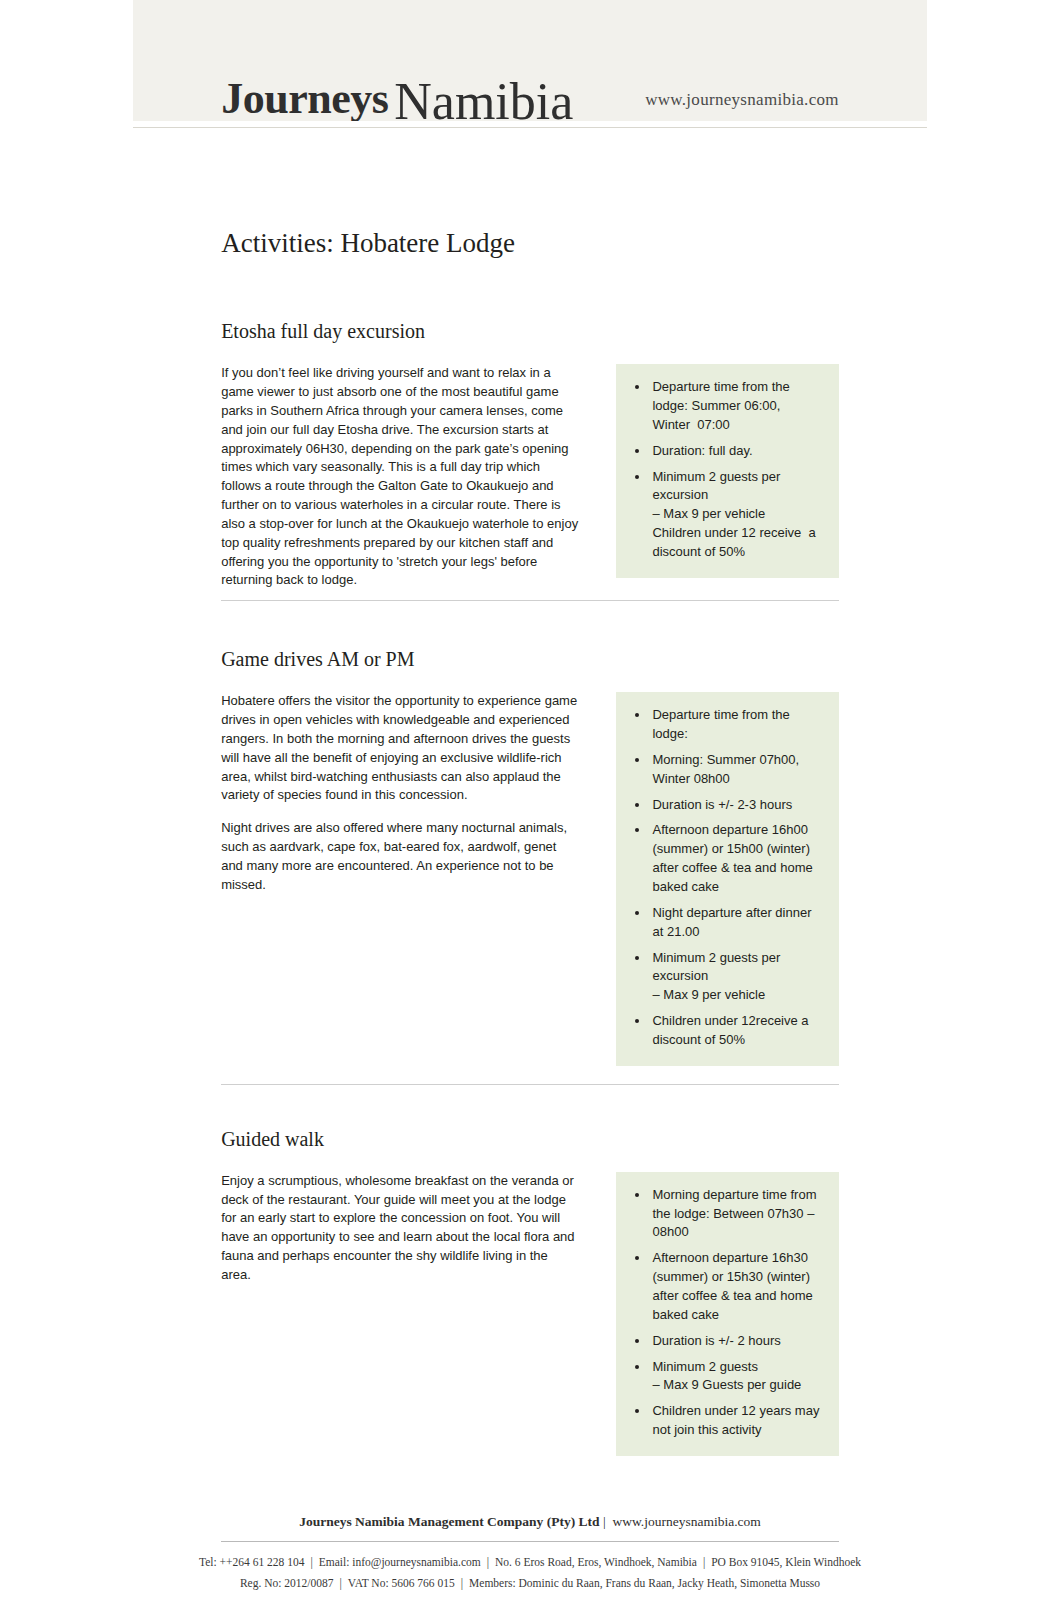Journeys Namibia
www.journeysnamibia.com
Activities: Hobatere Lodge
Etosha full day excursion
If you don’t feel like driving yourself and want to relax in a game viewer to just absorb one of the most beautiful game parks in Southern Africa through your camera lenses, come and join our full day Etosha drive. The excursion starts at approximately 06H30, depending on the park gate’s opening times which vary seasonally. This is a full day trip which follows a route through the Galton Gate to Okaukuejo and further on to various waterholes in a circular route. There is also a stop-over for lunch at the Okaukuejo waterhole to enjoy top quality refreshments prepared by our kitchen staff and offering you the opportunity to 'stretch your legs' before returning back to lodge.
Departure time from the lodge: Summer 06:00, Winter 07:00
Duration: full day.
Minimum 2 guests per excursion
– Max 9 per vehicle
Children under 12 receive a discount of 50%
Game drives AM or PM
Hobatere offers the visitor the opportunity to experience game drives in open vehicles with knowledgeable and experienced rangers. In both the morning and afternoon drives the guests will have all the benefit of enjoying an exclusive wildlife-rich area, whilst bird-watching enthusiasts can also applaud the variety of species found in this concession.
Night drives are also offered where many nocturnal animals, such as aardvark, cape fox, bat-eared fox, aardwolf, genet and many more are encountered. An experience not to be missed.
Departure time from the lodge:
Morning: Summer 07h00, Winter 08h00
Duration is +/- 2-3 hours
Afternoon departure 16h00 (summer) or 15h00 (winter) after coffee & tea and home baked cake
Night departure after dinner at 21.00
Minimum 2 guests per excursion
– Max 9 per vehicle
Children under 12receive a discount of 50%
Guided walk
Enjoy a scrumptious, wholesome breakfast on the veranda or deck of the restaurant. Your guide will meet you at the lodge for an early start to explore the concession on foot. You will have an opportunity to see and learn about the local flora and fauna and perhaps encounter the shy wildlife living in the area.
Morning departure time from the lodge: Between 07h30 – 08h00
Afternoon departure 16h30 (summer) or 15h30 (winter) after coffee & tea and home baked cake
Duration is +/- 2 hours
Minimum 2 guests
– Max 9 Guests per guide
Children under 12 years may not join this activity
Journeys Namibia Management Company (Pty) Ltd | www.journeysnamibia.com
Tel: ++264 61 228 104|Email: info@journeysnamibia.com|No. 6 Eros Road, Eros, Windhoek, Namibia|PO Box 91045, Klein Windhoek
Reg. No: 2012/0087|VAT No: 5606 766 015|Members: Dominic du Raan, Frans du Raan, Jacky Heath, Simonetta Musso